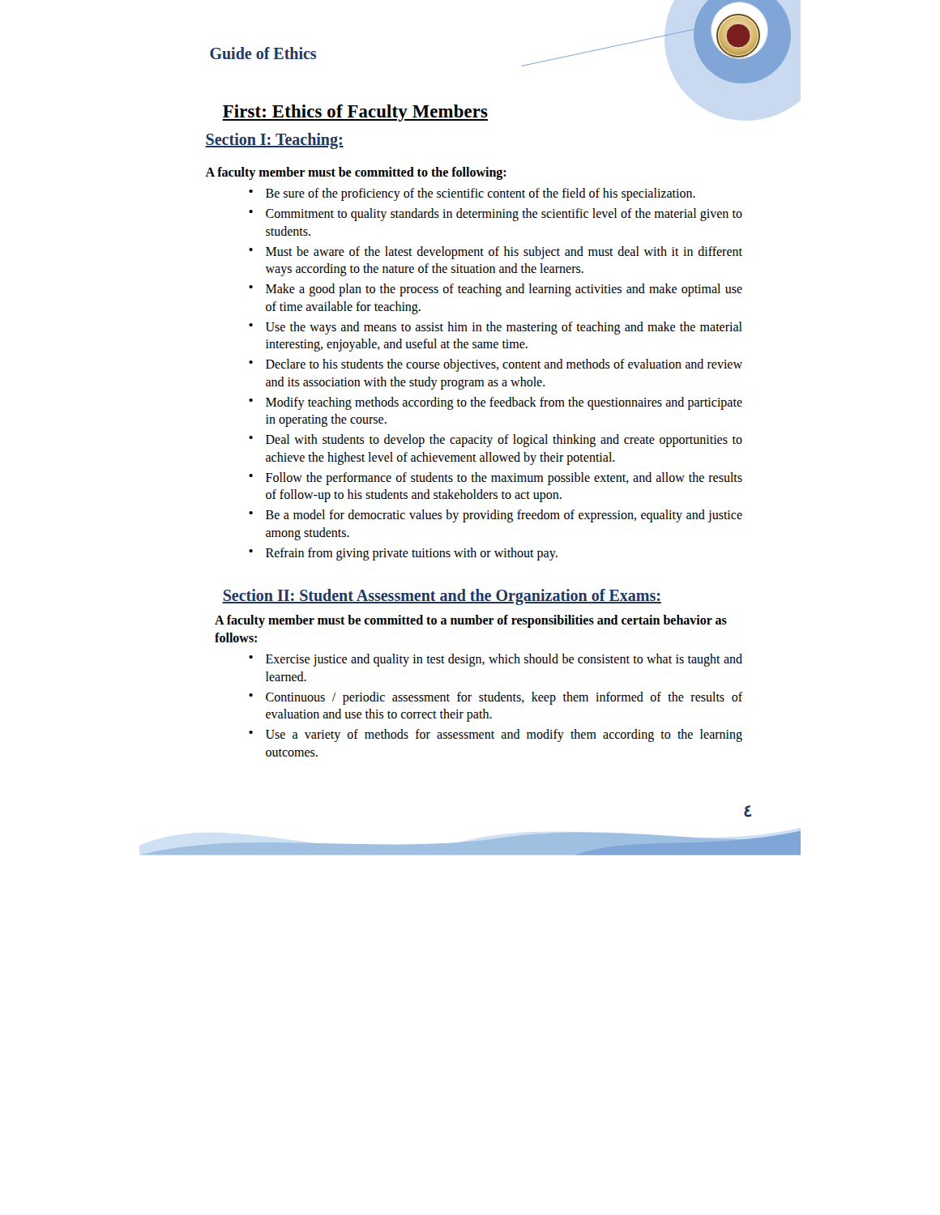Guide of Ethics
First: Ethics of Faculty Members
Section I: Teaching:
A faculty member must be committed to the following:
Be sure of the proficiency of the scientific content of the field of his specialization.
Commitment to quality standards in determining the scientific level of the material given to students.
Must be aware of the latest development of his subject and must deal with it in different ways according to the nature of the situation and the learners.
Make a good plan to the process of teaching and learning activities and make optimal use of time available for teaching.
Use the ways and means to assist him in the mastering of teaching and make the material interesting, enjoyable, and useful at the same time.
Declare to his students the course objectives, content and methods of evaluation and review and its association with the study program as a whole.
Modify teaching methods according to the feedback from the questionnaires and participate in operating the course.
Deal with students to develop the capacity of logical thinking and create opportunities to achieve the highest level of achievement allowed by their potential.
Follow the performance of students to the maximum possible extent, and allow the results of follow-up to his students and stakeholders to act upon.
Be a model for democratic values by providing freedom of expression, equality and justice among students.
Refrain from giving private tuitions with or without pay.
Section II: Student Assessment and the Organization of Exams:
A faculty member must be committed to a number of responsibilities and certain behavior as follows:
Exercise justice and quality in test design, which should be consistent to what is taught and learned.
Continuous / periodic assessment for students, keep them informed of the results of evaluation and use this to correct their path.
Use a variety of methods for assessment and modify them according to the learning outcomes.
٤